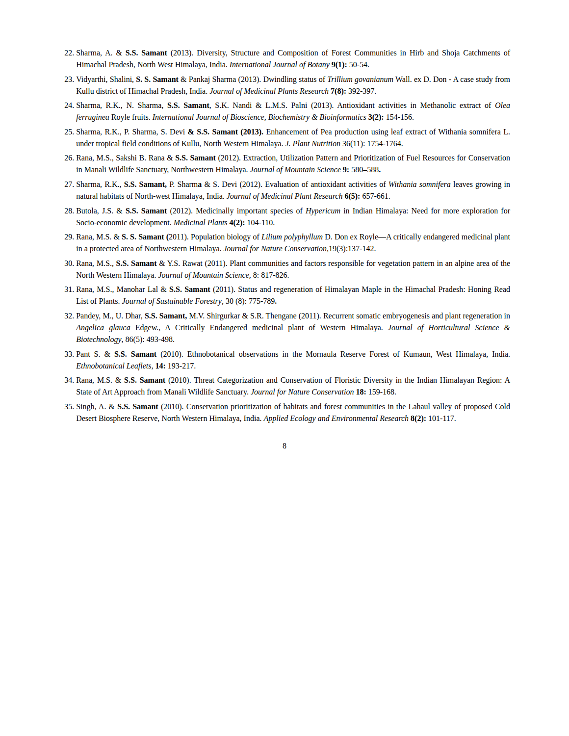Sharma, A. & S.S. Samant (2013). Diversity, Structure and Composition of Forest Communities in Hirb and Shoja Catchments of Himachal Pradesh, North West Himalaya, India. International Journal of Botany 9(1): 50-54.
Vidyarthi, Shalini, S. S. Samant & Pankaj Sharma (2013). Dwindling status of Trillium govanianum Wall. ex D. Don - A case study from Kullu district of Himachal Pradesh, India. Journal of Medicinal Plants Research 7(8): 392-397.
Sharma, R.K., N. Sharma, S.S. Samant, S.K. Nandi & L.M.S. Palni (2013). Antioxidant activities in Methanolic extract of Olea ferruginea Royle fruits. International Journal of Bioscience, Biochemistry & Bioinformatics 3(2): 154-156.
Sharma, R.K., P. Sharma, S. Devi & S.S. Samant (2013). Enhancement of Pea production using leaf extract of Withania somnifera L. under tropical field conditions of Kullu, North Western Himalaya. J. Plant Nutrition 36(11): 1754-1764.
Rana, M.S., Sakshi B. Rana & S.S. Samant (2012). Extraction, Utilization Pattern and Prioritization of Fuel Resources for Conservation in Manali Wildlife Sanctuary, Northwestern Himalaya. Journal of Mountain Science 9: 580–588.
Sharma, R.K., S.S. Samant, P. Sharma & S. Devi (2012). Evaluation of antioxidant activities of Withania somnifera leaves growing in natural habitats of North-west Himalaya, India. Journal of Medicinal Plant Research 6(5): 657-661.
Butola, J.S. & S.S. Samant (2012). Medicinally important species of Hypericum in Indian Himalaya: Need for more exploration for Socio-economic development. Medicinal Plants 4(2): 104-110.
Rana, M.S. & S. S. Samant (2011). Population biology of Lilium polyphyllum D. Don ex Royle—A critically endangered medicinal plant in a protected area of Northwestern Himalaya. Journal for Nature Conservation, 19(3):137-142.
Rana, M.S., S.S. Samant & Y.S. Rawat (2011). Plant communities and factors responsible for vegetation pattern in an alpine area of the North Western Himalaya. Journal of Mountain Science, 8: 817-826.
Rana, M.S., Manohar Lal & S.S. Samant (2011). Status and regeneration of Himalayan Maple in the Himachal Pradesh: Honing Read List of Plants. Journal of Sustainable Forestry, 30 (8): 775-789.
Pandey, M., U. Dhar, S.S. Samant, M.V. Shirgurkar & S.R. Thengane (2011). Recurrent somatic embryogenesis and plant regeneration in Angelica glauca Edgew., A Critically Endangered medicinal plant of Western Himalaya. Journal of Horticultural Science & Biotechnology, 86(5): 493-498.
Pant S. & S.S. Samant (2010). Ethnobotanical observations in the Mornaula Reserve Forest of Kumaun, West Himalaya, India. Ethnobotanical Leaflets, 14: 193-217.
Rana, M.S. & S.S. Samant (2010). Threat Categorization and Conservation of Floristic Diversity in the Indian Himalayan Region: A State of Art Approach from Manali Wildlife Sanctuary. Journal for Nature Conservation 18: 159-168.
Singh, A. & S.S. Samant (2010). Conservation prioritization of habitats and forest communities in the Lahaul valley of proposed Cold Desert Biosphere Reserve, North Western Himalaya, India. Applied Ecology and Environmental Research 8(2): 101-117.
8